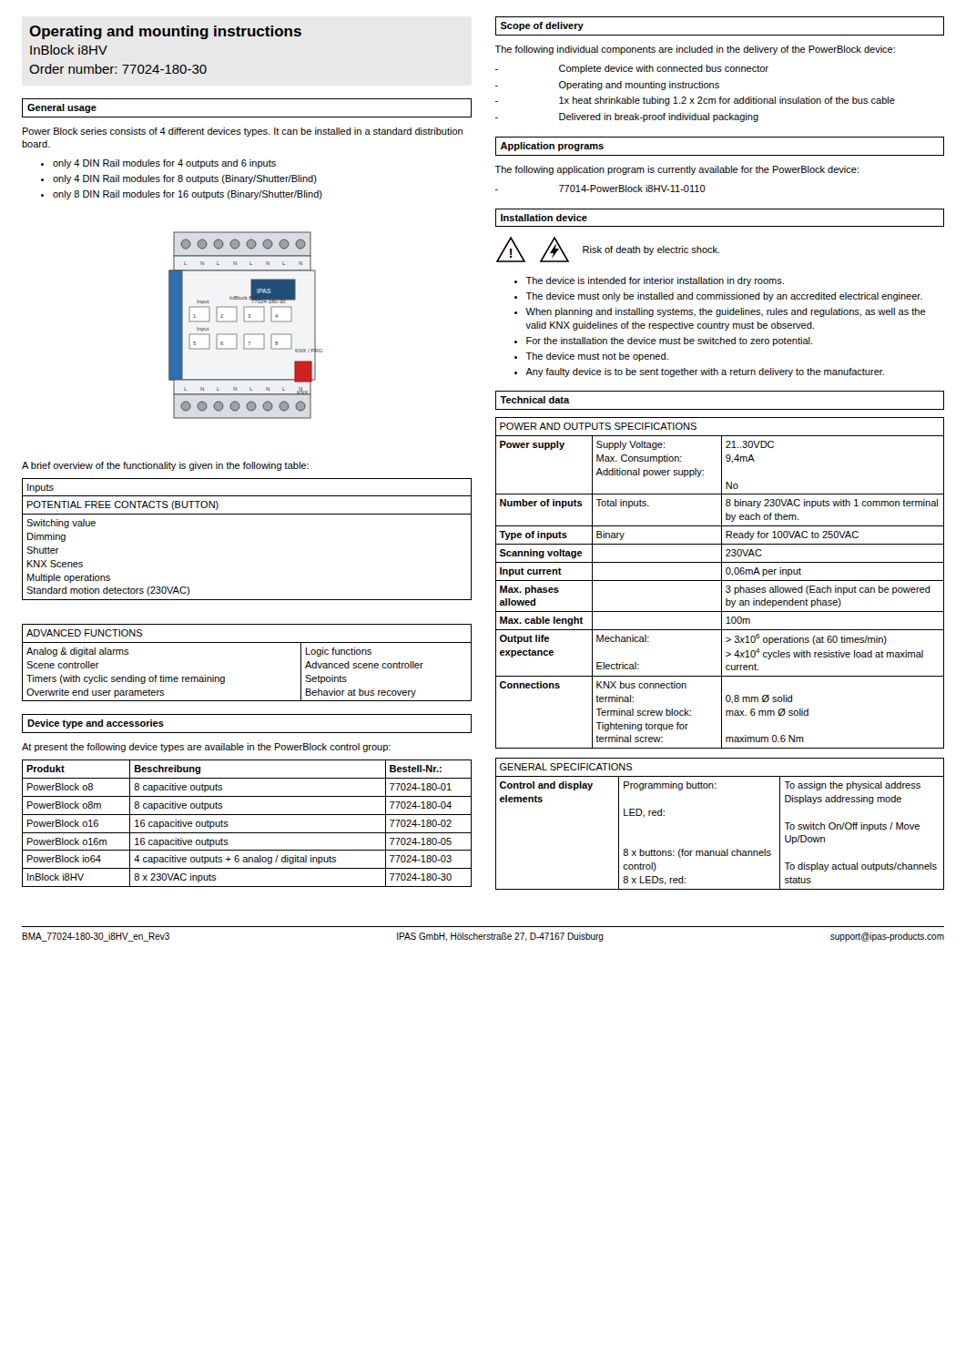Operating and mounting instructions
InBlock i8HV
Order number: 77024-180-30
General usage
Power Block series consists of 4 different devices types. It can be installed in a standard distribution board.
only 4 DIN Rail modules for 4 outputs and 6 inputs
only 4 DIN Rail modules for 8 outputs (Binary/Shutter/Blind)
only 8 DIN Rail modules for 16 outputs (Binary/Shutter/Blind)
LN LN LN LN LN LN LN LN IPAS 12 34 56 78 Input Input InBlock 8 HV 77024-180-30 KNX / PRG KNX
A brief overview of the functionality is given in the following table:
| Inputs |
| POTENTIAL FREE CONTACTS (BUTTON) |
| Switching value Dimming Shutter KNX Scenes Multiple operations Standard motion detectors (230VAC) |
| ADVANCED FUNCTIONS |
| Analog & digital alarms Scene controller Timers (with cyclic sending of time remaining Overwrite end user parameters | Logic functions Advanced scene controller Setpoints Behavior at bus recovery |
Device type and accessories
At present the following device types are available in the PowerBlock control group:
| Produkt | Beschreibung | Bestell-Nr.: |
| --- | --- | --- |
| PowerBlock o8 | 8 capacitive outputs | 77024-180-01 |
| PowerBlock o8m | 8 capacitive outputs | 77024-180-04 |
| PowerBlock o16 | 16 capacitive outputs | 77024-180-02 |
| PowerBlock o16m | 16 capacitive outputs | 77024-180-05 |
| PowerBlock io64 | 4 capacitive outputs + 6 analog / digital inputs | 77024-180-03 |
| InBlock i8HV | 8 x 230VAC inputs | 77024-180-30 |
Scope of delivery
The following individual components are included in the delivery of the PowerBlock device:
-Complete device with connected bus connector
-Operating and mounting instructions
-1x heat shrinkable tubing 1.2 x 2cm for additional insulation of the bus cable
-Delivered in break-proof individual packaging
Application programs
The following application program is currently available for the PowerBlock device:
-77014-PowerBlock i8HV-11-0110
Installation device
!
Risk of death by electric shock.
The device is intended for interior installation in dry rooms.
The device must only be installed and commissioned by an accredited electrical engineer.
When planning and installing systems, the guidelines, rules and regulations, as well as the valid KNX guidelines of the respective country must be observed.
For the installation the device must be switched to zero potential.
The device must not be opened.
Any faulty device is to be sent together with a return delivery to the manufacturer.
Technical data
| POWER AND OUTPUTS SPECIFICATIONS |
| Power supply | Supply Voltage: Max. Consumption: Additional power supply: | 21..30VDC 9,4mA No |
| Number of inputs | Total inputs. | 8 binary 230VAC inputs with 1 common terminal by each of them. |
| Type of inputs | Binary | Ready for 100VAC to 250VAC |
| Scanning voltage | | 230VAC |
| Input current | | 0,06mA per input |
| Max. phases allowed | | 3 phases allowed (Each input can be powered by an independent phase) |
| Max. cable lenght | | 100m |
| Output life expectance | Mechanical: Electrical: | > 3 x 10 6 operations (at 60 times/min) > 4 x 10 4 cycles with resistive load at maximal current. |
| Connections | KNX bus connection terminal: Terminal screw block: Tightening torque for terminal screw: | 0,8 mm Ø solid max. 6 mm Ø solid maximum 0.6 Nm |
| GENERAL SPECIFICATIONS |
| Control and display elements | Programming button: LED, red: 8 x buttons: (for manual channels control) 8 x LEDs, red: | To assign the physical address Displays addressing mode To switch On/Off inputs / Move Up/Down To display actual outputs/channels status |
BMA_77024-180-30_i8HV_en_Rev3
IPAS GmbH, Hölscherstraße 27, D-47167 Duisburg
support@ipas-products.com